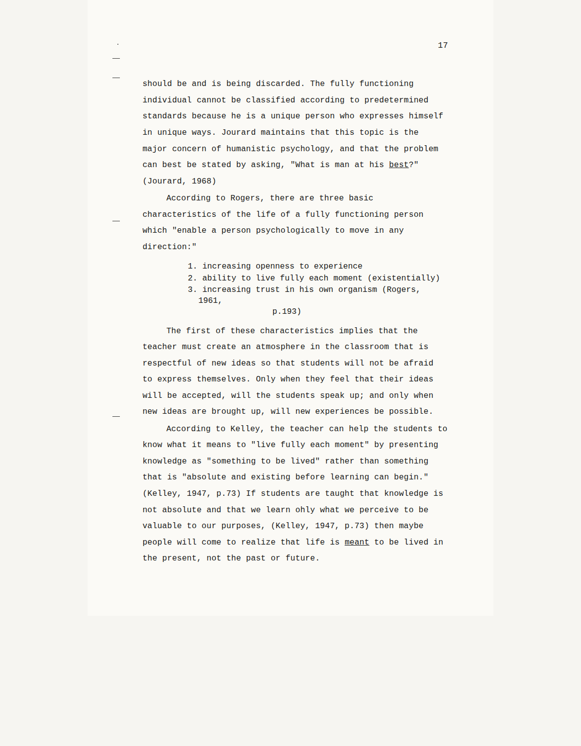17
should be and is being discarded. The fully functioning individual cannot be classified according to predetermined standards because he is a unique person who expresses himself in unique ways. Jourard maintains that this topic is the major concern of humanistic psychology, and that the problem can best be stated by asking, "What is man at his best?" (Jourard, 1968)
According to Rogers, there are three basic characteristics of the life of a fully functioning person which "enable a person psychologically to move in any direction:"
1. increasing openness to experience
2. ability to live fully each moment (existentially)
3. increasing trust in his own organism (Rogers, 1961,p.193)
The first of these characteristics implies that the teacher must create an atmosphere in the classroom that is respectful of new ideas so that students will not be afraid to express themselves. Only when they feel that their ideas will be accepted, will the students speak up; and only when new ideas are brought up, will new experiences be possible.
According to Kelley, the teacher can help the students to know what it means to "live fully each moment" by presenting knowledge as "something to be lived" rather than something that is "absolute and existing before learning can begin." (Kelley, 1947, p.73) If students are taught that knowledge is not absolute and that we learn ohly what we perceive to be valuable to our purposes, (Kelley, 1947, p.73) then maybe people will come to realize that life is meant to be lived in the present, not the past or future.